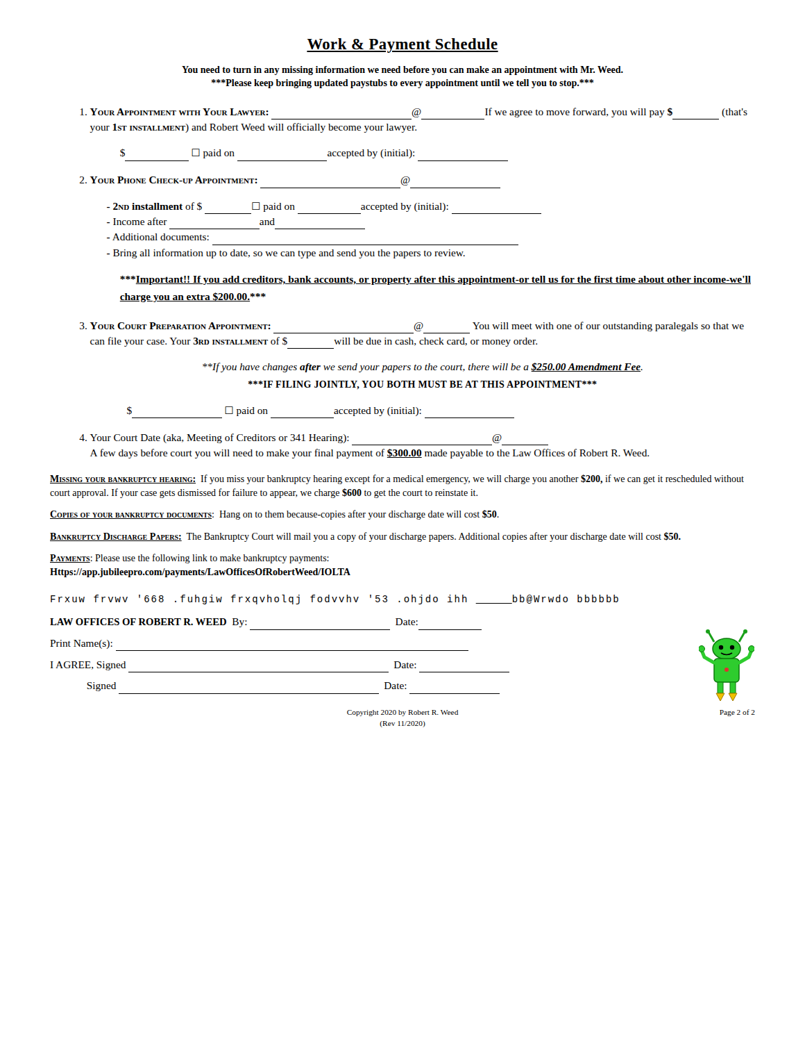Work & Payment Schedule
You need to turn in any missing information we need before you can make an appointment with Mr. Weed.
***Please keep bringing updated paystubs to every appointment until we tell you to stop.***
Your Appointment with Your Lawyer: @ If we agree to move forward, you will pay $ (that's your 1st installment) and Robert Weed will officially become your lawyer.
$ ☐ paid on accepted by (initial):
Your Phone Check-up Appointment: @
- 2nd installment of $ ☐ paid on accepted by (initial):
- Income after and
- Additional documents:
- Bring all information up to date, so we can type and send you the papers to review.
***Important!! If you add creditors, bank accounts, or property after this appointment-or tell us for the first time about other income-we'll charge you an extra $200.00.***
Your Court Preparation Appointment: @ You will meet with one of our outstanding paralegals so that we can file your case. Your 3rd installment of $ will be due in cash, check card, or money order.
**If you have changes after we send your papers to the court, there will be a $250.00 Amendment Fee.
***IF FILING JOINTLY, YOU BOTH MUST BE AT THIS APPOINTMENT***
$ ☐ paid on accepted by (initial):
Your Court Date (aka, Meeting of Creditors or 341 Hearing): @
A few days before court you will need to make your final payment of $300.00 made payable to the Law Offices of Robert R. Weed.
Missing your bankruptcy hearing: If you miss your bankruptcy hearing except for a medical emergency, we will charge you another $200, if we can get it rescheduled without court approval. If your case gets dismissed for failure to appear, we charge $600 to get the court to reinstate it.
Copies of your bankruptcy documents: Hang on to them because-copies after your discharge date will cost $50.
Bankruptcy Discharge Papers: The Bankruptcy Court will mail you a copy of your discharge papers. Additional copies after your discharge date will cost $50.
Payments: Please use the following link to make bankruptcy payments:
Https://app.jubileepro.com/payments/LawOfficesOfRobertWeed/IOLTA
Frxuw frvwv '668 .fuhgiw frxqvholqj fodvvhv '53 .ohjdo ihh bb@Wrwdo bbbbbb
LAW OFFICES OF ROBERT R. WEED By: Date:
Print Name(s):
I AGREE, Signed Date:
Signed Date:
Copyright 2020 by Robert R. Weed
(Rev 11/2020) Page 2 of 2